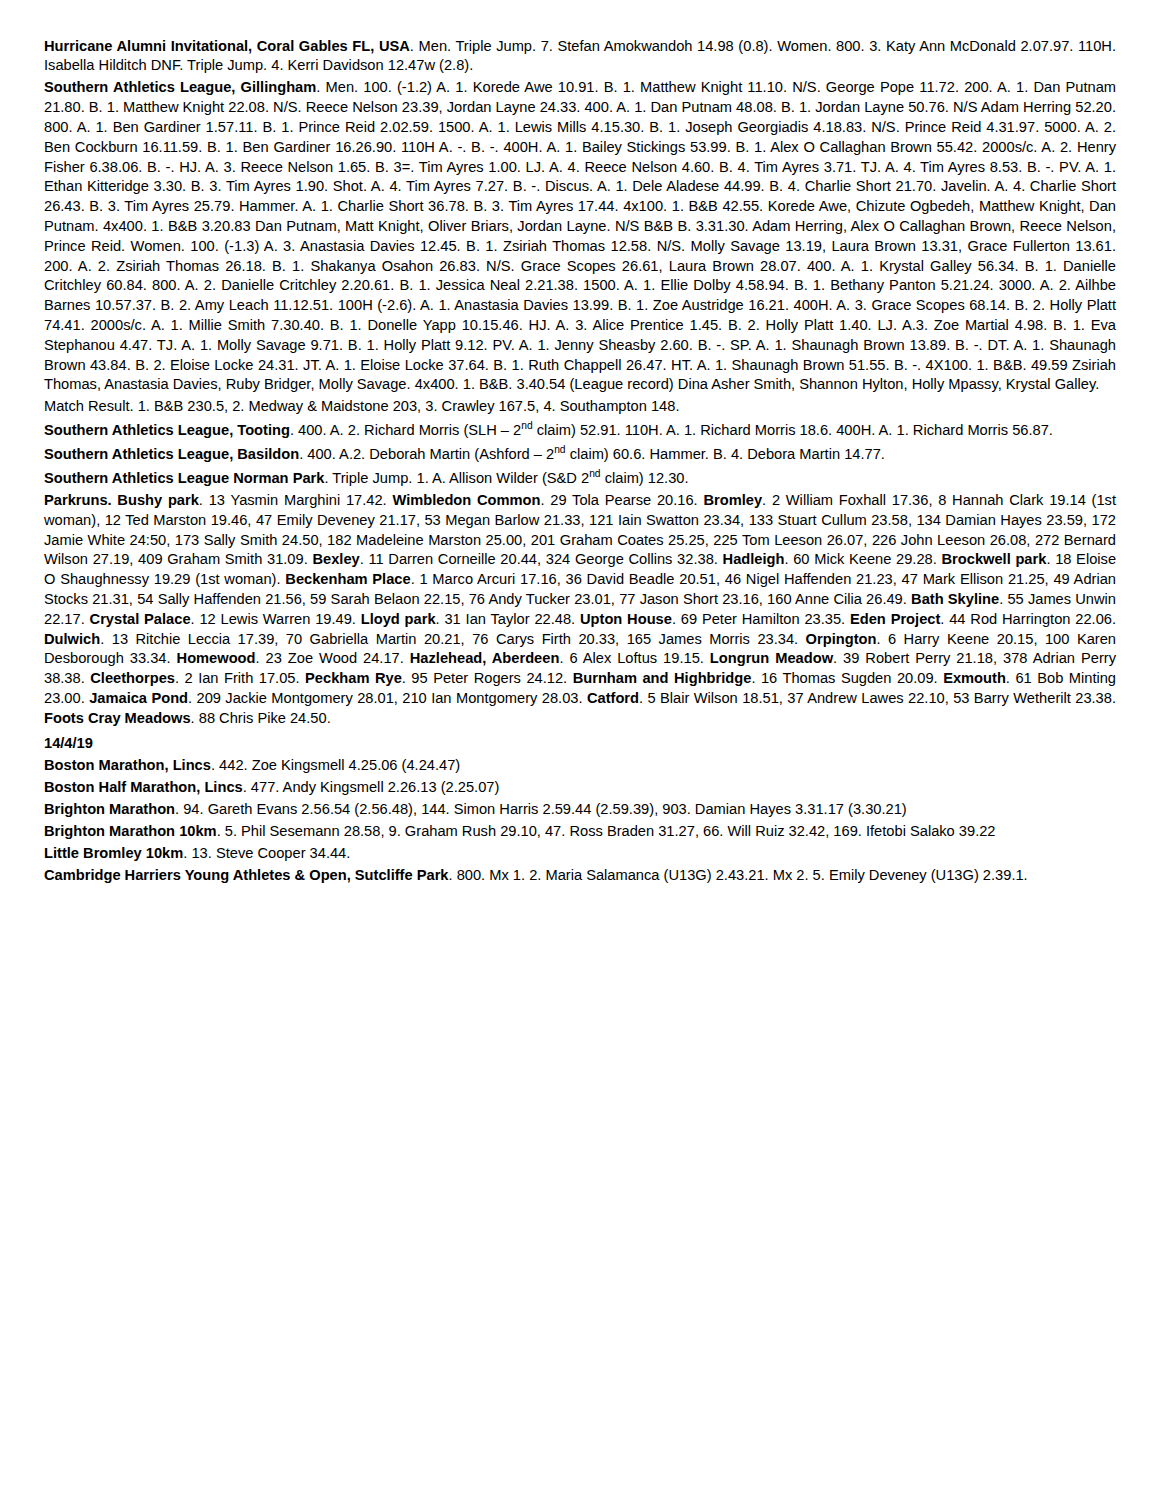Hurricane Alumni Invitational, Coral Gables FL, USA. Men. Triple Jump. 7. Stefan Amokwandoh 14.98 (0.8). Women. 800. 3. Katy Ann McDonald 2.07.97. 110H. Isabella Hilditch DNF. Triple Jump. 4. Kerri Davidson 12.47w (2.8).
Southern Athletics League, Gillingham. Men. 100. (-1.2) A. 1. Korede Awe 10.91. B. 1. Matthew Knight 11.10. N/S. George Pope 11.72. 200. A. 1. Dan Putnam 21.80. B. 1. Matthew Knight 22.08. N/S. Reece Nelson 23.39, Jordan Layne 24.33. 400. A. 1. Dan Putnam 48.08. B. 1. Jordan Layne 50.76. N/S Adam Herring 52.20. 800. A. 1. Ben Gardiner 1.57.11. B. 1. Prince Reid 2.02.59. 1500. A. 1. Lewis Mills 4.15.30. B. 1. Joseph Georgiadis 4.18.83. N/S. Prince Reid 4.31.97. 5000. A. 2. Ben Cockburn 16.11.59. B. 1. Ben Gardiner 16.26.90. 110H A. -. B. -. 400H. A. 1. Bailey Stickings 53.99. B. 1. Alex O Callaghan Brown 55.42. 2000s/c. A. 2. Henry Fisher 6.38.06. B. -. HJ. A. 3. Reece Nelson 1.65. B. 3=. Tim Ayres 1.00. LJ. A. 4. Reece Nelson 4.60. B. 4. Tim Ayres 3.71. TJ. A. 4. Tim Ayres 8.53. B. -. PV. A. 1. Ethan Kitteridge 3.30. B. 3. Tim Ayres 1.90. Shot. A. 4. Tim Ayres 7.27. B. -. Discus. A. 1. Dele Aladese 44.99. B. 4. Charlie Short 21.70. Javelin. A. 4. Charlie Short 26.43. B. 3. Tim Ayres 25.79. Hammer. A. 1. Charlie Short 36.78. B. 3. Tim Ayres 17.44. 4x100. 1. B&B 42.55. Korede Awe, Chizute Ogbedeh, Matthew Knight, Dan Putnam. 4x400. 1. B&B 3.20.83 Dan Putnam, Matt Knight, Oliver Briars, Jordan Layne. N/S B&B B. 3.31.30. Adam Herring, Alex O Callaghan Brown, Reece Nelson, Prince Reid. Women. 100. (-1.3) A. 3. Anastasia Davies 12.45. B. 1. Zsiriah Thomas 12.58. N/S. Molly Savage 13.19, Laura Brown 13.31, Grace Fullerton 13.61. 200. A. 2. Zsiriah Thomas 26.18. B. 1. Shakanya Osahon 26.83. N/S. Grace Scopes 26.61, Laura Brown 28.07. 400. A. 1. Krystal Galley 56.34. B. 1. Danielle Critchley 60.84. 800. A. 2. Danielle Critchley 2.20.61. B. 1. Jessica Neal 2.21.38. 1500. A. 1. Ellie Dolby 4.58.94. B. 1. Bethany Panton 5.21.24. 3000. A. 2. Ailhbe Barnes 10.57.37. B. 2. Amy Leach 11.12.51. 100H (-2.6). A. 1. Anastasia Davies 13.99. B. 1. Zoe Austridge 16.21. 400H. A. 3. Grace Scopes 68.14. B. 2. Holly Platt 74.41. 2000s/c. A. 1. Millie Smith 7.30.40. B. 1. Donelle Yapp 10.15.46. HJ. A. 3. Alice Prentice 1.45. B. 2. Holly Platt 1.40. LJ. A.3. Zoe Martial 4.98. B. 1. Eva Stephanou 4.47. TJ. A. 1. Molly Savage 9.71. B. 1. Holly Platt 9.12. PV. A. 1. Jenny Sheasby 2.60. B. -. SP. A. 1. Shaunagh Brown 13.89. B. -. DT. A. 1. Shaunagh Brown 43.84. B. 2. Eloise Locke 24.31. JT. A. 1. Eloise Locke 37.64. B. 1. Ruth Chappell 26.47. HT. A. 1. Shaunagh Brown 51.55. B. -. 4X100. 1. B&B. 49.59 Zsiriah Thomas, Anastasia Davies, Ruby Bridger, Molly Savage. 4x400. 1. B&B. 3.40.54 (League record) Dina Asher Smith, Shannon Hylton, Holly Mpassy, Krystal Galley.
Match Result. 1. B&B 230.5, 2. Medway & Maidstone 203, 3. Crawley 167.5, 4. Southampton 148.
Southern Athletics League, Tooting. 400. A. 2. Richard Morris (SLH – 2nd claim) 52.91. 110H. A. 1. Richard Morris 18.6. 400H. A. 1. Richard Morris 56.87.
Southern Athletics League, Basildon. 400. A.2. Deborah Martin (Ashford – 2nd claim) 60.6. Hammer. B. 4. Debora Martin 14.77.
Southern Athletics League Norman Park. Triple Jump. 1. A. Allison Wilder (S&D 2nd claim) 12.30.
Parkruns. Bushy park. 13 Yasmin Marghini 17.42. Wimbledon Common. 29 Tola Pearse 20.16. Bromley. 2 William Foxhall 17.36, 8 Hannah Clark 19.14 (1st woman), 12 Ted Marston 19.46, 47 Emily Deveney 21.17, 53 Megan Barlow 21.33, 121 Iain Swatton 23.34, 133 Stuart Cullum 23.58, 134 Damian Hayes 23.59, 172 Jamie White 24:50, 173 Sally Smith 24.50, 182 Madeleine Marston 25.00, 201 Graham Coates 25.25, 225 Tom Leeson 26.07, 226 John Leeson 26.08, 272 Bernard Wilson 27.19, 409 Graham Smith 31.09. Bexley. 11 Darren Corneille 20.44, 324 George Collins 32.38. Hadleigh. 60 Mick Keene 29.28. Brockwell park. 18 Eloise O Shaughnessy 19.29 (1st woman). Beckenham Place. 1 Marco Arcuri 17.16, 36 David Beadle 20.51, 46 Nigel Haffenden 21.23, 47 Mark Ellison 21.25, 49 Adrian Stocks 21.31, 54 Sally Haffenden 21.56, 59 Sarah Belaon 22.15, 76 Andy Tucker 23.01, 77 Jason Short 23.16, 160 Anne Cilia 26.49. Bath Skyline. 55 James Unwin 22.17. Crystal Palace. 12 Lewis Warren 19.49. Lloyd park. 31 Ian Taylor 22.48. Upton House. 69 Peter Hamilton 23.35. Eden Project. 44 Rod Harrington 22.06. Dulwich. 13 Ritchie Leccia 17.39, 70 Gabriella Martin 20.21, 76 Carys Firth 20.33, 165 James Morris 23.34. Orpington. 6 Harry Keene 20.15, 100 Karen Desborough 33.34. Homewood. 23 Zoe Wood 24.17. Hazlehead, Aberdeen. 6 Alex Loftus 19.15. Longrun Meadow. 39 Robert Perry 21.18, 378 Adrian Perry 38.38. Cleethorpes. 2 Ian Frith 17.05. Peckham Rye. 95 Peter Rogers 24.12. Burnham and Highbridge. 16 Thomas Sugden 20.09. Exmouth. 61 Bob Minting 23.00. Jamaica Pond. 209 Jackie Montgomery 28.01, 210 Ian Montgomery 28.03. Catford. 5 Blair Wilson 18.51, 37 Andrew Lawes 22.10, 53 Barry Wetherilt 23.38. Foots Cray Meadows. 88 Chris Pike 24.50.
14/4/19
Boston Marathon, Lincs. 442. Zoe Kingsmell 4.25.06 (4.24.47)
Boston Half Marathon, Lincs. 477. Andy Kingsmell 2.26.13 (2.25.07)
Brighton Marathon. 94. Gareth Evans 2.56.54 (2.56.48), 144. Simon Harris 2.59.44 (2.59.39), 903. Damian Hayes 3.31.17 (3.30.21)
Brighton Marathon 10km. 5. Phil Sesemann 28.58, 9. Graham Rush 29.10, 47. Ross Braden 31.27, 66. Will Ruiz 32.42, 169. Ifetobi Salako 39.22
Little Bromley 10km. 13. Steve Cooper 34.44.
Cambridge Harriers Young Athletes & Open, Sutcliffe Park. 800. Mx 1. 2. Maria Salamanca (U13G) 2.43.21. Mx 2. 5. Emily Deveney (U13G) 2.39.1.